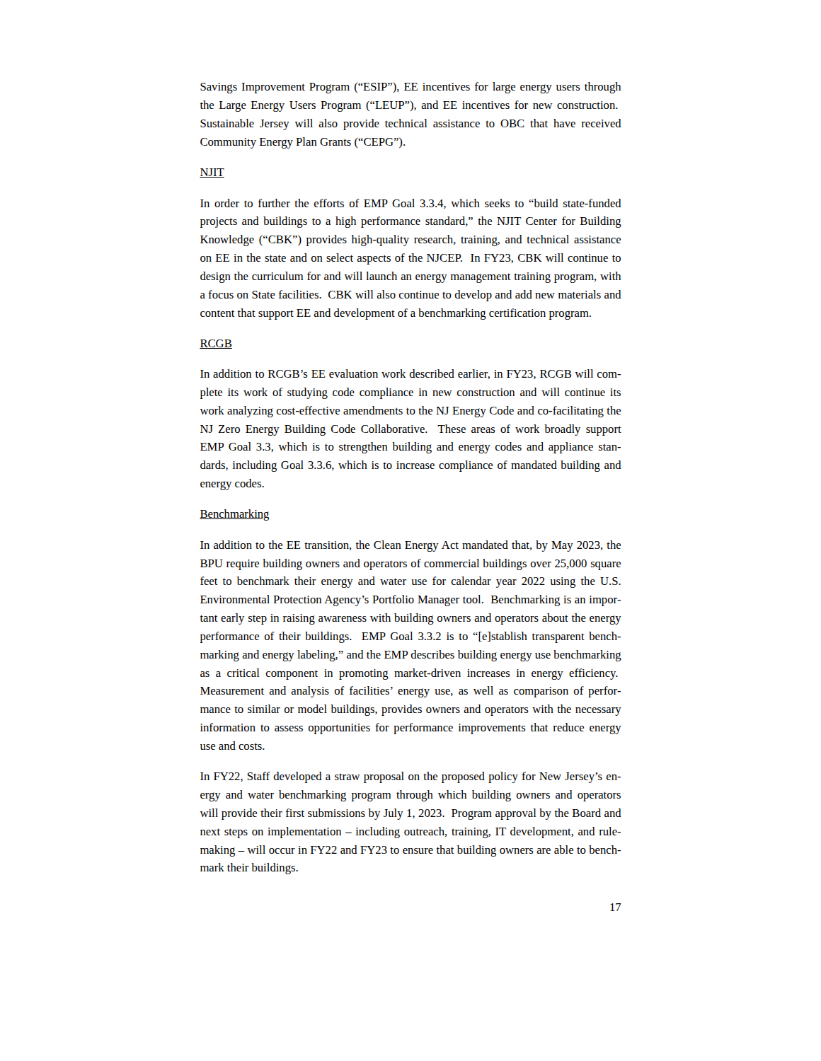Savings Improvement Program (“ESIP”), EE incentives for large energy users through the Large Energy Users Program (“LEUP”), and EE incentives for new construction. Sustainable Jersey will also provide technical assistance to OBC that have received Community Energy Plan Grants (“CEPG”).
NJIT
In order to further the efforts of EMP Goal 3.3.4, which seeks to “build state-funded projects and buildings to a high performance standard,” the NJIT Center for Building Knowledge (“CBK”) provides high-quality research, training, and technical assistance on EE in the state and on select aspects of the NJCEP. In FY23, CBK will continue to design the curriculum for and will launch an energy management training program, with a focus on State facilities. CBK will also continue to develop and add new materials and content that support EE and development of a benchmarking certification program.
RCGB
In addition to RCGB’s EE evaluation work described earlier, in FY23, RCGB will complete its work of studying code compliance in new construction and will continue its work analyzing cost-effective amendments to the NJ Energy Code and co-facilitating the NJ Zero Energy Building Code Collaborative. These areas of work broadly support EMP Goal 3.3, which is to strengthen building and energy codes and appliance standards, including Goal 3.3.6, which is to increase compliance of mandated building and energy codes.
Benchmarking
In addition to the EE transition, the Clean Energy Act mandated that, by May 2023, the BPU require building owners and operators of commercial buildings over 25,000 square feet to benchmark their energy and water use for calendar year 2022 using the U.S. Environmental Protection Agency’s Portfolio Manager tool. Benchmarking is an important early step in raising awareness with building owners and operators about the energy performance of their buildings. EMP Goal 3.3.2 is to “[e]stablish transparent benchmarking and energy labeling,” and the EMP describes building energy use benchmarking as a critical component in promoting market-driven increases in energy efficiency. Measurement and analysis of facilities’ energy use, as well as comparison of performance to similar or model buildings, provides owners and operators with the necessary information to assess opportunities for performance improvements that reduce energy use and costs.
In FY22, Staff developed a straw proposal on the proposed policy for New Jersey’s energy and water benchmarking program through which building owners and operators will provide their first submissions by July 1, 2023. Program approval by the Board and next steps on implementation – including outreach, training, IT development, and rulemaking – will occur in FY22 and FY23 to ensure that building owners are able to benchmark their buildings.
17